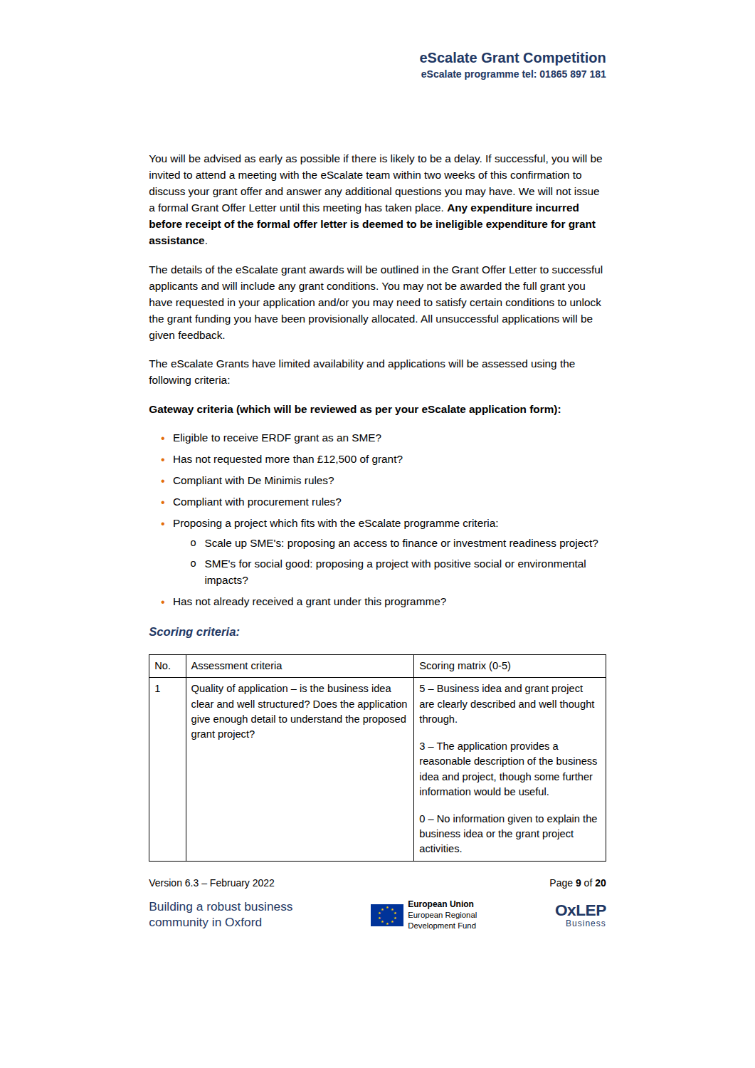eScalate Grant Competition
eScalate programme tel: 01865 897 181
You will be advised as early as possible if there is likely to be a delay. If successful, you will be invited to attend a meeting with the eScalate team within two weeks of this confirmation to discuss your grant offer and answer any additional questions you may have. We will not issue a formal Grant Offer Letter until this meeting has taken place. Any expenditure incurred before receipt of the formal offer letter is deemed to be ineligible expenditure for grant assistance.
The details of the eScalate grant awards will be outlined in the Grant Offer Letter to successful applicants and will include any grant conditions. You may not be awarded the full grant you have requested in your application and/or you may need to satisfy certain conditions to unlock the grant funding you have been provisionally allocated. All unsuccessful applications will be given feedback.
The eScalate Grants have limited availability and applications will be assessed using the following criteria:
Gateway criteria (which will be reviewed as per your eScalate application form):
Eligible to receive ERDF grant as an SME?
Has not requested more than £12,500 of grant?
Compliant with De Minimis rules?
Compliant with procurement rules?
Proposing a project which fits with the eScalate programme criteria:
Scale up SME's: proposing an access to finance or investment readiness project?
SME's for social good: proposing a project with positive social or environmental impacts?
Has not already received a grant under this programme?
Scoring criteria:
| No. | Assessment criteria | Scoring matrix (0-5) |
| 1 | Quality of application – is the business idea clear and well structured? Does the application give enough detail to understand the proposed grant project? | 5 – Business idea and grant project are clearly described and well thought through. 3 – The application provides a reasonable description of the business idea and project, though some further information would be useful. 0 – No information given to explain the business idea or the grant project activities. |
Version 6.3 – February 2022
Page 9 of 20
Building a robust business
community in Oxford
★ ★ ★ ★ ★ ★ ★ ★ ★ ★
European Union
European Regional
Development Fund
OxLEP
Business